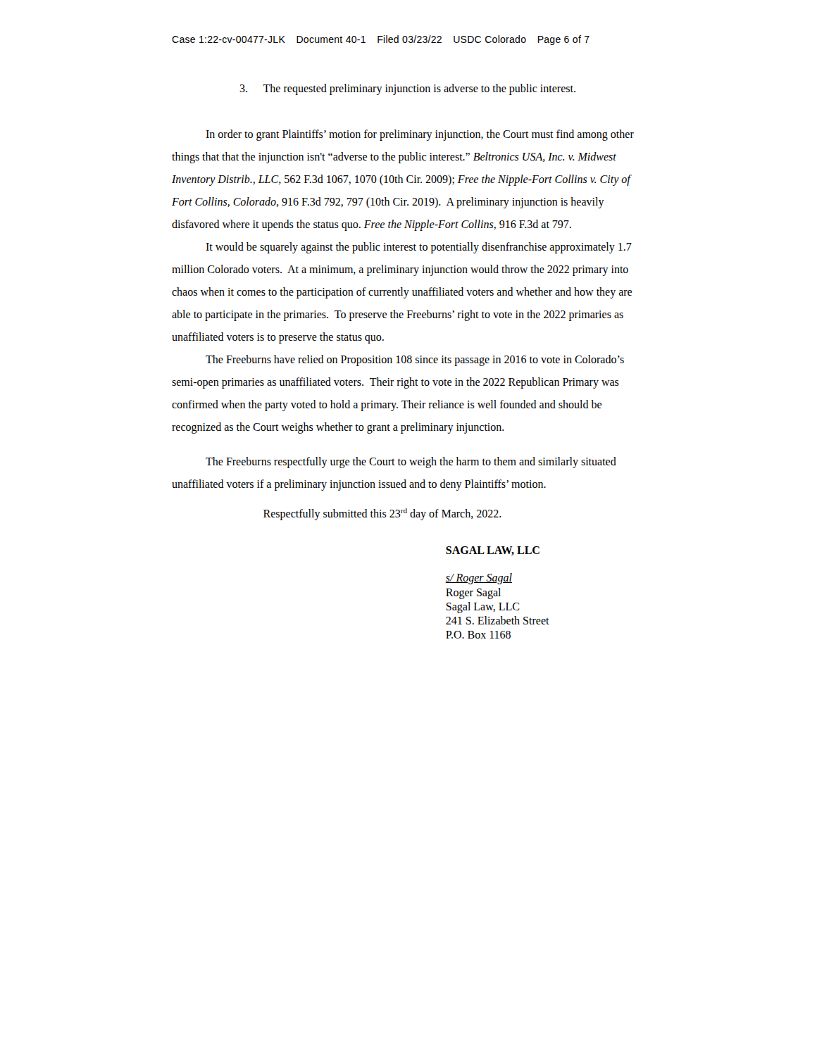Case 1:22-cv-00477-JLK Document 40-1 Filed 03/23/22 USDC Colorado Page 6 of 7
3. The requested preliminary injunction is adverse to the public interest.
In order to grant Plaintiffs’ motion for preliminary injunction, the Court must find among other things that that the injunction isn't “adverse to the public interest.” Beltronics USA, Inc. v. Midwest Inventory Distrib., LLC, 562 F.3d 1067, 1070 (10th Cir. 2009); Free the Nipple-Fort Collins v. City of Fort Collins, Colorado, 916 F.3d 792, 797 (10th Cir. 2019). A preliminary injunction is heavily disfavored where it upends the status quo. Free the Nipple-Fort Collins, 916 F.3d at 797.
It would be squarely against the public interest to potentially disenfranchise approximately 1.7 million Colorado voters. At a minimum, a preliminary injunction would throw the 2022 primary into chaos when it comes to the participation of currently unaffiliated voters and whether and how they are able to participate in the primaries. To preserve the Freeburns’ right to vote in the 2022 primaries as unaffiliated voters is to preserve the status quo.
The Freeburns have relied on Proposition 108 since its passage in 2016 to vote in Colorado’s semi-open primaries as unaffiliated voters. Their right to vote in the 2022 Republican Primary was confirmed when the party voted to hold a primary. Their reliance is well founded and should be recognized as the Court weighs whether to grant a preliminary injunction.
The Freeburns respectfully urge the Court to weigh the harm to them and similarly situated unaffiliated voters if a preliminary injunction issued and to deny Plaintiffs’ motion.
Respectfully submitted this 23rd day of March, 2022.
SAGAL LAW, LLC
s/ Roger Sagal
Roger Sagal
Sagal Law, LLC
241 S. Elizabeth Street
P.O. Box 1168